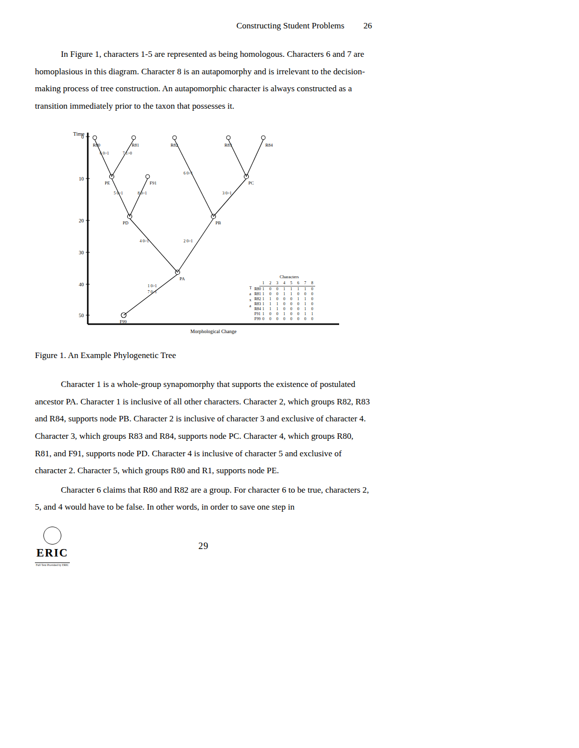Constructing Student Problems 26
In Figure 1, characters 1-5 are represented as being homologous. Characters 6 and 7 are homoplasious in this diagram. Character 8 is an autapomorphy and is irrelevant to the decision-making process of tree construction. An autapomorphic character is always constructed as a transition immediately prior to the taxon that possesses it.
An Example Phylogenetic Tree A cladogram with time on the vertical axis from 0 to 50 and morphological change on the horizontal axis. Terminal taxa R80, R81, R82, R83, R84 appear at time 0, with fossil taxa F91 and F99. Internal nodes PA through PE are labeled, with character state transitions marked along branches. A character matrix for taxa R80 through F99 and characters 1 through 8 is inset at lower right. Time 0 10 20 30 40 50 Morphological Change R80 R81 R82 R83 R84 PE 6 0>1 7 1>0 F91 PD 5 0>1 8 0>1 PC PB 6 0>1 3 0>1 PA 4 0>1 2 0>1 F99 1 0>1 7 0>1 Characters 1 2 3 4 5 6 7 8 T a x a R80 1 0 0 1 1 1 1 0 R81 1 0 0 1 1 0 0 0 R82 1 1 0 0 0 1 1 0 R83 1 1 1 0 0 0 1 0 R84 1 1 1 0 0 0 1 0 F91 1 0 0 1 0 0 1 1 F99 0 0 0 0 0 0 0 0
Figure 1. An Example Phylogenetic Tree
Character 1 is a whole-group synapomorphy that supports the existence of postulated ancestor PA. Character 1 is inclusive of all other characters. Character 2, which groups R82, R83 and R84, supports node PB. Character 2 is inclusive of character 3 and exclusive of character 4. Character 3, which groups R83 and R84, supports node PC. Character 4, which groups R80, R81, and F91, supports node PD. Character 4 is inclusive of character 5 and exclusive of character 2. Character 5, which groups R80 and R1, supports node PE.
Character 6 claims that R80 and R82 are a group. For character 6 to be true, characters 2, 5, and 4 would have to be false. In other words, in order to save one step in
ERIC Full Text Provided by ERIC
29